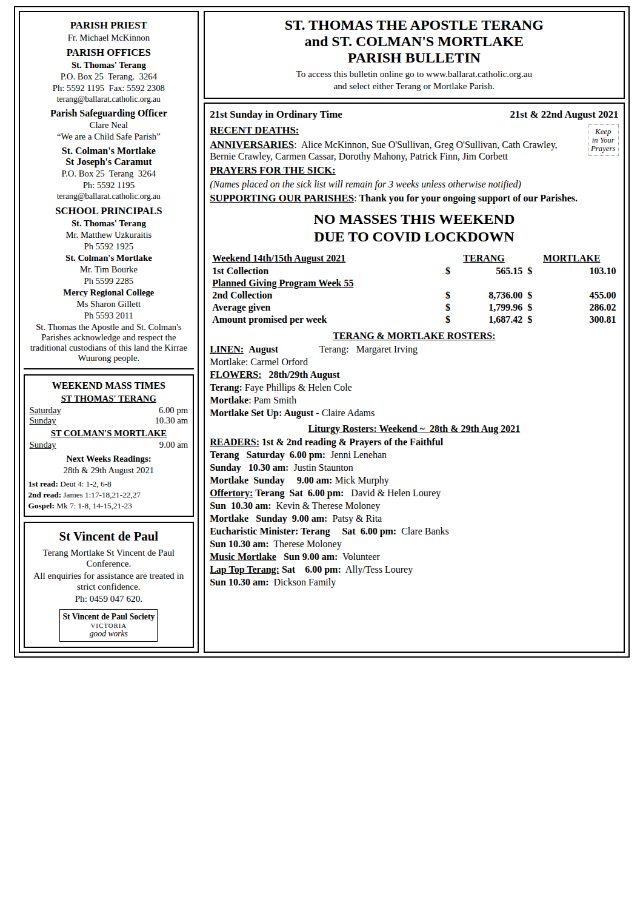PARISH PRIEST
Fr. Michael McKinnon
PARISH OFFICES
St. Thomas' Terang
P.O. Box 25 Terang. 3264
Ph: 5592 1195 Fax: 5592 2308
terang@ballarat.catholic.org.au
Parish Safeguarding Officer
Clare Neal
“We are a Child Safe Parish”
St. Colman's Mortlake
St Joseph's Caramut
P.O. Box 25 Terang 3264
Ph: 5592 1195
terang@ballarat.catholic.org.au
SCHOOL PRINCIPALS
St. Thomas' Terang
Mr. Matthew Uzkuraitis
Ph 5592 1925
St. Colman's Mortlake
Mr. Tim Bourke
Ph 5599 2285
Mercy Regional College
Ms Sharon Gillett
Ph 5593 2011
St. Thomas the Apostle and St. Colman's Parishes acknowledge and respect the traditional custodians of this land the Kirrae Wuurong people.
WEEKEND MASS TIMES
ST THOMAS' TERANG
| Saturday | 6.00 pm |
| Sunday | 10.30 am |
ST COLMAN'S MORTLAKE
| Sunday | 9.00 am |
Next Weeks Readings:
28th & 29th August 2021
1st read: Deut 4: 1-2, 6-8
2nd read: James 1:17-18,21-22,27
Gospel: Mk 7: 1-8, 14-15,21-23
St Vincent de Paul
Terang Mortlake St Vincent de Paul Conference.
All enquiries for assistance are treated in strict confidence.
Ph: 0459 047 620.
St Vincent de Paul Society
VICTORIA
good works
ST. THOMAS THE APOSTLE TERANG
and ST. COLMAN'S MORTLAKE
PARISH BULLETIN
To access this bulletin online go to www.ballarat.catholic.org.au
and select either Terang or Mortlake Parish.
21st Sunday in Ordinary Time 21st & 22nd August 2021
Keep
in Your
Prayers
RECENT DEATHS:
ANNIVERSARIES
: Alice McKinnon, Sue O'Sullivan, Greg O'Sullivan, Cath Crawley, Bernie Crawley, Carmen Cassar, Dorothy Mahony, Patrick Finn, Jim Corbett
PRAYERS FOR THE SICK:
(Names placed on the sick list will remain for 3 weeks unless otherwise notified)
SUPPORTING OUR PARISHES
: Thank you for your ongoing support of our Parishes.
NO MASSES THIS WEEKEND
DUE TO COVID LOCKDOWN
| Weekend 14th/15th August 2021 | TERANG | MORTLAKE |
| --- | --- | --- |
| 1st Collection | $ | 565.15 | $ | 103.10 |
| Planned Giving Program Week 55 |
| 2nd Collection | $ | 8,736.00 | $ | 455.00 |
| Average given | $ | 1,799.96 | $ | 286.02 |
| Amount promised per week | $ | 1,687.42 | $ | 300.81 |
TERANG & MORTLAKE ROSTERS:
LINEN: August Terang: Margaret Irving
Mortlake: Carmel Orford
FLOWERS: 28th/29th August
Terang: Faye Phillips & Helen Cole
Mortlake: Pam Smith
Mortlake Set Up: August - Claire Adams
Liturgy Rosters: Weekend ~ 28th & 29th Aug 2021
READERS: 1st & 2nd reading & Prayers of the Faithful
Terang Saturday 6.00 pm: Jenni Lenehan
Sunday 10.30 am: Justin Staunton
Mortlake Sunday 9.00 am: Mick Murphy
Offertory: Terang Sat 6.00 pm: David & Helen Lourey
Sun 10.30 am: Kevin & Therese Moloney
Mortlake Sunday 9.00 am: Patsy & Rita
Eucharistic Minister: Terang Sat 6.00 pm: Clare Banks
Sun 10.30 am: Therese Moloney
Music Mortlake Sun 9.00 am: Volunteer
Lap Top Terang: Sat 6.00 pm: Ally/Tess Lourey
Sun 10.30 am: Dickson Family